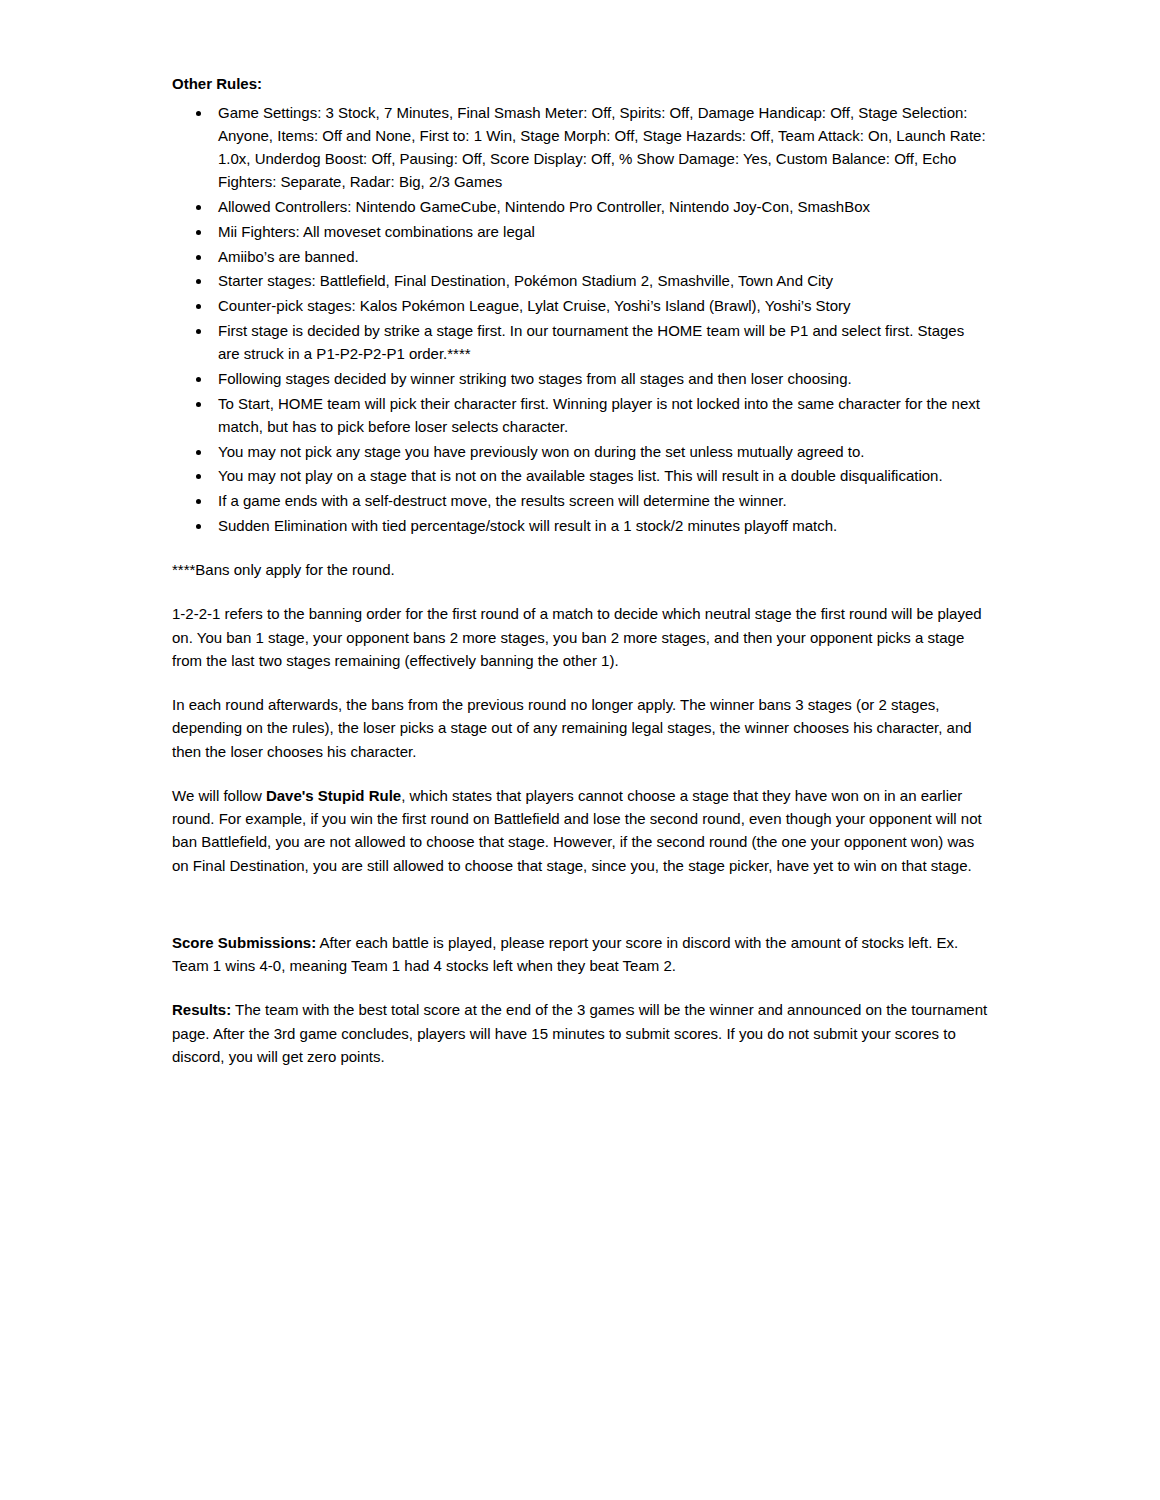Other Rules:
Game Settings: 3 Stock, 7 Minutes, Final Smash Meter: Off, Spirits: Off, Damage Handicap: Off, Stage Selection: Anyone, Items: Off and None, First to: 1 Win, Stage Morph: Off, Stage Hazards: Off, Team Attack: On, Launch Rate: 1.0x, Underdog Boost: Off, Pausing: Off, Score Display: Off, % Show Damage: Yes, Custom Balance: Off, Echo Fighters: Separate, Radar: Big, 2/3 Games
Allowed Controllers: Nintendo GameCube, Nintendo Pro Controller, Nintendo Joy-Con, SmashBox
Mii Fighters: All moveset combinations are legal
Amiibo’s are banned.
Starter stages: Battlefield, Final Destination, Pokémon Stadium 2, Smashville, Town And City
Counter-pick stages: Kalos Pokémon League, Lylat Cruise, Yoshi’s Island (Brawl), Yoshi’s Story
First stage is decided by strike a stage first. In our tournament the HOME team will be P1 and select first. Stages are struck in a P1-P2-P2-P1 order.****
Following stages decided by winner striking two stages from all stages and then loser choosing.
To Start, HOME team will pick their character first. Winning player is not locked into the same character for the next match, but has to pick before loser selects character.
You may not pick any stage you have previously won on during the set unless mutually agreed to.
You may not play on a stage that is not on the available stages list. This will result in a double disqualification.
If a game ends with a self-destruct move, the results screen will determine the winner.
Sudden Elimination with tied percentage/stock will result in a 1 stock/2 minutes playoff match.
****Bans only apply for the round.
1-2-2-1 refers to the banning order for the first round of a match to decide which neutral stage the first round will be played on. You ban 1 stage, your opponent bans 2 more stages, you ban 2 more stages, and then your opponent picks a stage from the last two stages remaining (effectively banning the other 1).
In each round afterwards, the bans from the previous round no longer apply. The winner bans 3 stages (or 2 stages, depending on the rules), the loser picks a stage out of any remaining legal stages, the winner chooses his character, and then the loser chooses his character.
We will follow Dave's Stupid Rule, which states that players cannot choose a stage that they have won on in an earlier round. For example, if you win the first round on Battlefield and lose the second round, even though your opponent will not ban Battlefield, you are not allowed to choose that stage. However, if the second round (the one your opponent won) was on Final Destination, you are still allowed to choose that stage, since you, the stage picker, have yet to win on that stage.
Score Submissions: After each battle is played, please report your score in discord with the amount of stocks left. Ex. Team 1 wins 4-0, meaning Team 1 had 4 stocks left when they beat Team 2.
Results: The team with the best total score at the end of the 3 games will be the winner and announced on the tournament page. After the 3rd game concludes, players will have 15 minutes to submit scores. If you do not submit your scores to discord, you will get zero points.